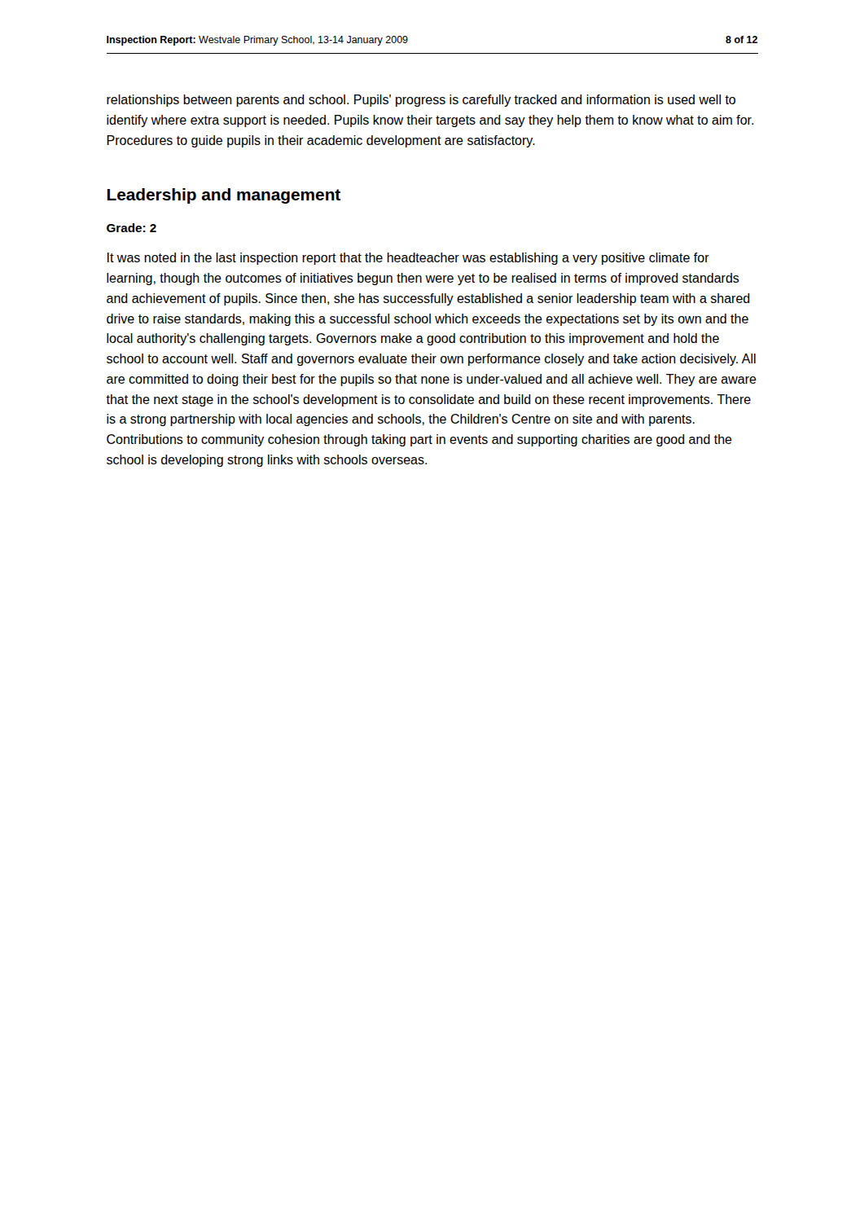Inspection Report: Westvale Primary School, 13-14 January 2009 8 of 12
relationships between parents and school. Pupils' progress is carefully tracked and information is used well to identify where extra support is needed. Pupils know their targets and say they help them to know what to aim for. Procedures to guide pupils in their academic development are satisfactory.
Leadership and management
Grade: 2
It was noted in the last inspection report that the headteacher was establishing a very positive climate for learning, though the outcomes of initiatives begun then were yet to be realised in terms of improved standards and achievement of pupils. Since then, she has successfully established a senior leadership team with a shared drive to raise standards, making this a successful school which exceeds the expectations set by its own and the local authority's challenging targets. Governors make a good contribution to this improvement and hold the school to account well. Staff and governors evaluate their own performance closely and take action decisively. All are committed to doing their best for the pupils so that none is under-valued and all achieve well. They are aware that the next stage in the school's development is to consolidate and build on these recent improvements. There is a strong partnership with local agencies and schools, the Children's Centre on site and with parents. Contributions to community cohesion through taking part in events and supporting charities are good and the school is developing strong links with schools overseas.